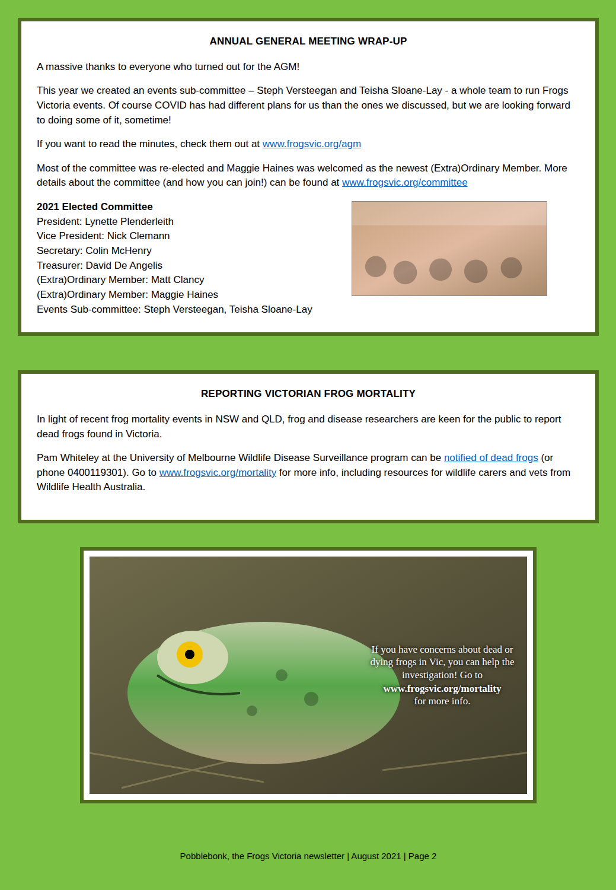ANNUAL GENERAL MEETING WRAP-UP
A massive thanks to everyone who turned out for the AGM!
This year we created an events sub-committee – Steph Versteegan and Teisha Sloane-Lay - a whole team to run Frogs Victoria events. Of course COVID has had different plans for us than the ones we discussed, but we are looking forward to doing some of it, sometime!
If you want to read the minutes, check them out at www.frogsvic.org/agm
Most of the committee was re-elected and Maggie Haines was welcomed as the newest (Extra)Ordinary Member. More details about the committee (and how you can join!) can be found at www.frogsvic.org/committee
2021 Elected Committee
President: Lynette Plenderleith
Vice President: Nick Clemann
Secretary: Colin McHenry
Treasurer: David De Angelis
(Extra)Ordinary Member: Matt Clancy
(Extra)Ordinary Member: Maggie Haines
Events Sub-committee: Steph Versteegan, Teisha Sloane-Lay
REPORTING VICTORIAN FROG MORTALITY
In light of recent frog mortality events in NSW and QLD, frog and disease researchers are keen for the public to report dead frogs found in Victoria.
Pam Whiteley at the University of Melbourne Wildlife Disease Surveillance program can be notified of dead frogs (or phone 0400119301). Go to www.frogsvic.org/mortality for more info, including resources for wildlife carers and vets from Wildlife Health Australia.
If you have concerns about dead or dying frogs in Vic, you can help the investigation! Go to www.frogsvic.org/mortality for more info.
Pobblebonk, the Frogs Victoria newsletter | August 2021 | Page 2